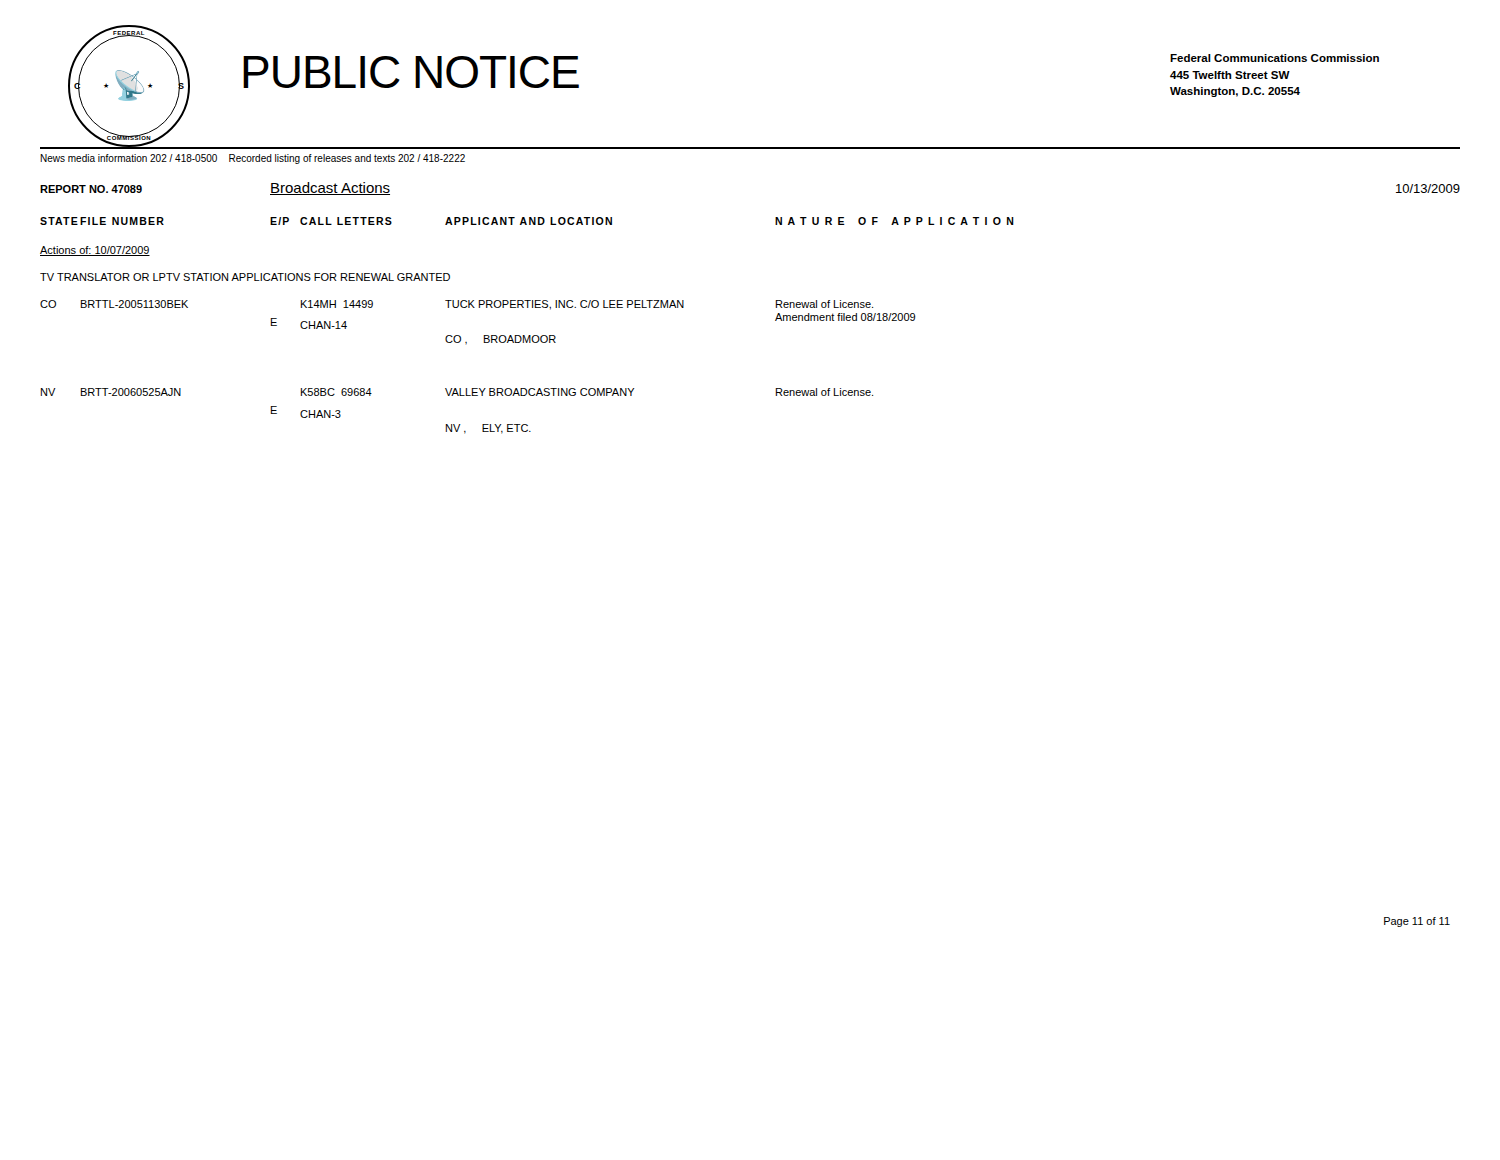FEDERAL
COMMISSION
C
S
📡
★ ★
PUBLIC NOTICE
Federal Communications Commission
445 Twelfth Street SW
Washington, D.C. 20554
News media information 202 / 418-0500 Recorded listing of releases and texts 202 / 418-2222
REPORT NO. 47089
Broadcast Actions
10/13/2009
STATE
FILE NUMBER
E/P
CALL LETTERS
APPLICANT AND LOCATION
N A T U R E O F A P P L I C A T I O N
Actions of: 10/07/2009
TV TRANSLATOR OR LPTV STATION APPLICATIONS FOR RENEWAL GRANTED
CO
BRTTL-20051130BEK
E
K14MH 14499
CHAN-14
TUCK PROPERTIES, INC. C/O LEE PELTZMAN
CO , BROADMOOR
Renewal of License.
Amendment filed 08/18/2009
NV
BRTT-20060525AJN
E
K58BC 69684
CHAN-3
VALLEY BROADCASTING COMPANY
NV , ELY, ETC.
Renewal of License.
Page 11 of 11